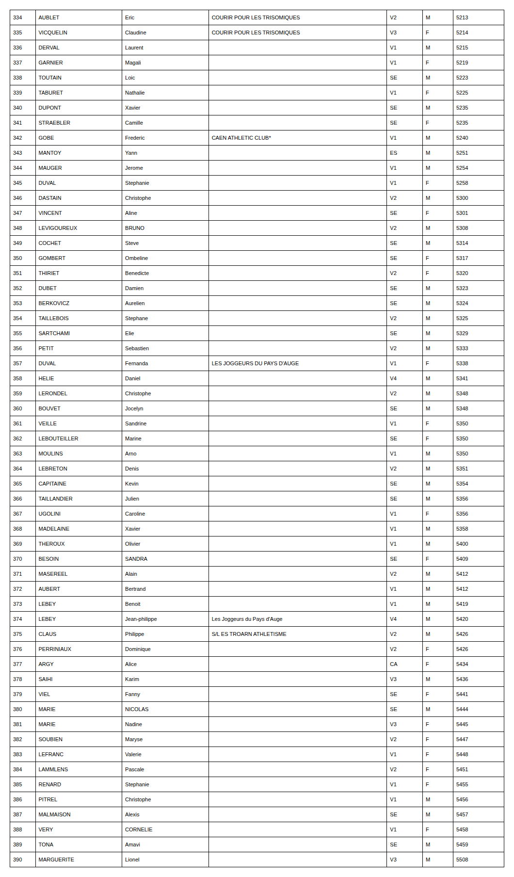| 334 | AUBLET | Eric | COURIR POUR LES TRISOMIQUES | V2 | M | 5213 |
| 335 | VICQUELIN | Claudine | COURIR POUR LES TRISOMIQUES | V3 | F | 5214 |
| 336 | DERVAL | Laurent | | V1 | M | 5215 |
| 337 | GARNIER | Magali | | V1 | F | 5219 |
| 338 | TOUTAIN | Loic | | SE | M | 5223 |
| 339 | TABURET | Nathalie | | V1 | F | 5225 |
| 340 | DUPONT | Xavier | | SE | M | 5235 |
| 341 | STRAEBLER | Camille | | SE | F | 5235 |
| 342 | GOBE | Frederic | CAEN ATHLETIC CLUB* | V1 | M | 5240 |
| 343 | MANTOY | Yann | | ES | M | 5251 |
| 344 | MAUGER | Jerome | | V1 | M | 5254 |
| 345 | DUVAL | Stephanie | | V1 | F | 5258 |
| 346 | DASTAIN | Christophe | | V2 | M | 5300 |
| 347 | VINCENT | Aline | | SE | F | 5301 |
| 348 | LEVIGOUREUX | BRUNO | | V2 | M | 5308 |
| 349 | COCHET | Steve | | SE | M | 5314 |
| 350 | GOMBERT | Ombeline | | SE | F | 5317 |
| 351 | THIRIET | Benedicte | | V2 | F | 5320 |
| 352 | DUBET | Damien | | SE | M | 5323 |
| 353 | BERKOVICZ | Aurelien | | SE | M | 5324 |
| 354 | TAILLEBOIS | Stephane | | V2 | M | 5325 |
| 355 | SARTCHAMI | Elie | | SE | M | 5329 |
| 356 | PETIT | Sebastien | | V2 | M | 5333 |
| 357 | DUVAL | Fernanda | LES JOGGEURS DU PAYS D'AUGE | V1 | F | 5338 |
| 358 | HELIE | Daniel | | V4 | M | 5341 |
| 359 | LERONDEL | Christophe | | V2 | M | 5348 |
| 360 | BOUVET | Jocelyn | | SE | M | 5348 |
| 361 | VEILLE | Sandrine | | V1 | F | 5350 |
| 362 | LEBOUTEILLER | Marine | | SE | F | 5350 |
| 363 | MOULINS | Arno | | V1 | M | 5350 |
| 364 | LEBRETON | Denis | | V2 | M | 5351 |
| 365 | CAPITAINE | Kevin | | SE | M | 5354 |
| 366 | TAILLANDIER | Julien | | SE | M | 5356 |
| 367 | UGOLINI | Caroline | | V1 | F | 5356 |
| 368 | MADELAINE | Xavier | | V1 | M | 5358 |
| 369 | THEROUX | Olivier | | V1 | M | 5400 |
| 370 | BESOIN | SANDRA | | SE | F | 5409 |
| 371 | MASEREEL | Alain | | V2 | M | 5412 |
| 372 | AUBERT | Bertrand | | V1 | M | 5412 |
| 373 | LEBEY | Benoit | | V1 | M | 5419 |
| 374 | LEBEY | Jean-philippe | Les Joggeurs du Pays d'Auge | V4 | M | 5420 |
| 375 | CLAUS | Philippe | S/L ES TROARN ATHLETISME | V2 | M | 5426 |
| 376 | PERRINIAUX | Dominique | | V2 | F | 5426 |
| 377 | ARGY | Alice | | CA | F | 5434 |
| 378 | SAIHI | Karim | | V3 | M | 5436 |
| 379 | VIEL | Fanny | | SE | F | 5441 |
| 380 | MARIE | NICOLAS | | SE | M | 5444 |
| 381 | MARIE | Nadine | | V3 | F | 5445 |
| 382 | SOUBIEN | Maryse | | V2 | F | 5447 |
| 383 | LEFRANC | Valerie | | V1 | F | 5448 |
| 384 | LAMMLENS | Pascale | | V2 | F | 5451 |
| 385 | RENARD | Stephanie | | V1 | F | 5455 |
| 386 | PITREL | Christophe | | V1 | M | 5456 |
| 387 | MALMAISON | Alexis | | SE | M | 5457 |
| 388 | VERY | CORNELIE | | V1 | F | 5458 |
| 389 | TONA | Amavi | | SE | M | 5459 |
| 390 | MARGUERITE | Lionel | | V3 | M | 5508 |